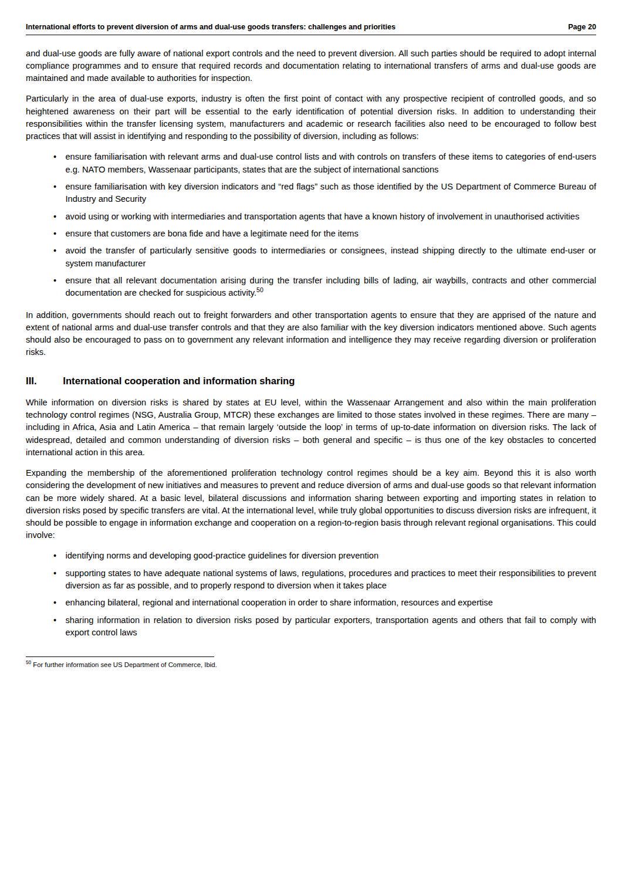International efforts to prevent diversion of arms and dual-use goods transfers: challenges and priorities
Page 20
and dual-use goods are fully aware of national export controls and the need to prevent diversion. All such parties should be required to adopt internal compliance programmes and to ensure that required records and documentation relating to international transfers of arms and dual-use goods are maintained and made available to authorities for inspection.
Particularly in the area of dual-use exports, industry is often the first point of contact with any prospective recipient of controlled goods, and so heightened awareness on their part will be essential to the early identification of potential diversion risks. In addition to understanding their responsibilities within the transfer licensing system, manufacturers and academic or research facilities also need to be encouraged to follow best practices that will assist in identifying and responding to the possibility of diversion, including as follows:
ensure familiarisation with relevant arms and dual-use control lists and with controls on transfers of these items to categories of end-users e.g. NATO members, Wassenaar participants, states that are the subject of international sanctions
ensure familiarisation with key diversion indicators and “red flags” such as those identified by the US Department of Commerce Bureau of Industry and Security
avoid using or working with intermediaries and transportation agents that have a known history of involvement in unauthorised activities
ensure that customers are bona fide and have a legitimate need for the items
avoid the transfer of particularly sensitive goods to intermediaries or consignees, instead shipping directly to the ultimate end-user or system manufacturer
ensure that all relevant documentation arising during the transfer including bills of lading, air waybills, contracts and other commercial documentation are checked for suspicious activity.50
In addition, governments should reach out to freight forwarders and other transportation agents to ensure that they are apprised of the nature and extent of national arms and dual-use transfer controls and that they are also familiar with the key diversion indicators mentioned above. Such agents should also be encouraged to pass on to government any relevant information and intelligence they may receive regarding diversion or proliferation risks.
III. International cooperation and information sharing
While information on diversion risks is shared by states at EU level, within the Wassenaar Arrangement and also within the main proliferation technology control regimes (NSG, Australia Group, MTCR) these exchanges are limited to those states involved in these regimes. There are many – including in Africa, Asia and Latin America – that remain largely ‘outside the loop’ in terms of up-to-date information on diversion risks. The lack of widespread, detailed and common understanding of diversion risks – both general and specific – is thus one of the key obstacles to concerted international action in this area.
Expanding the membership of the aforementioned proliferation technology control regimes should be a key aim. Beyond this it is also worth considering the development of new initiatives and measures to prevent and reduce diversion of arms and dual-use goods so that relevant information can be more widely shared. At a basic level, bilateral discussions and information sharing between exporting and importing states in relation to diversion risks posed by specific transfers are vital. At the international level, while truly global opportunities to discuss diversion risks are infrequent, it should be possible to engage in information exchange and cooperation on a region-to-region basis through relevant regional organisations. This could involve:
identifying norms and developing good-practice guidelines for diversion prevention
supporting states to have adequate national systems of laws, regulations, procedures and practices to meet their responsibilities to prevent diversion as far as possible, and to properly respond to diversion when it takes place
enhancing bilateral, regional and international cooperation in order to share information, resources and expertise
sharing information in relation to diversion risks posed by particular exporters, transportation agents and others that fail to comply with export control laws
50 For further information see US Department of Commerce, Ibid.